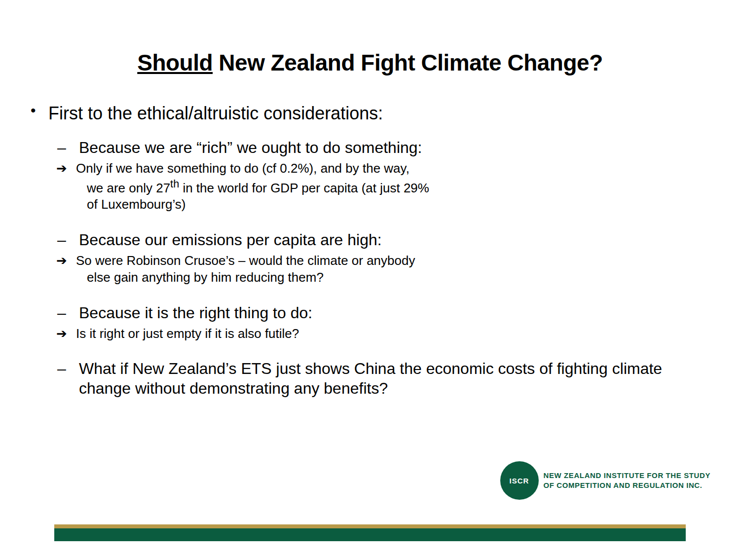Should New Zealand Fight Climate Change?
•First to the ethical/altruistic considerations:
–Because we are “rich” we ought to do something:
➔Only if we have something to do (cf 0.2%), and by the way, we are only 27th in the world for GDP per capita (at just 29% of Luxembourg’s)
–Because our emissions per capita are high:
➔So were Robinson Crusoe’s – would the climate or anybody else gain anything by him reducing them?
–Because it is the right thing to do:
➔Is it right or just empty if it is also futile?
–What if New Zealand’s ETS just shows China the economic costs of fighting climate change without demonstrating any benefits?
ISCR
NEW ZEALAND INSTITUTE FOR THE STUDY OF COMPETITION AND REGULATION INC.